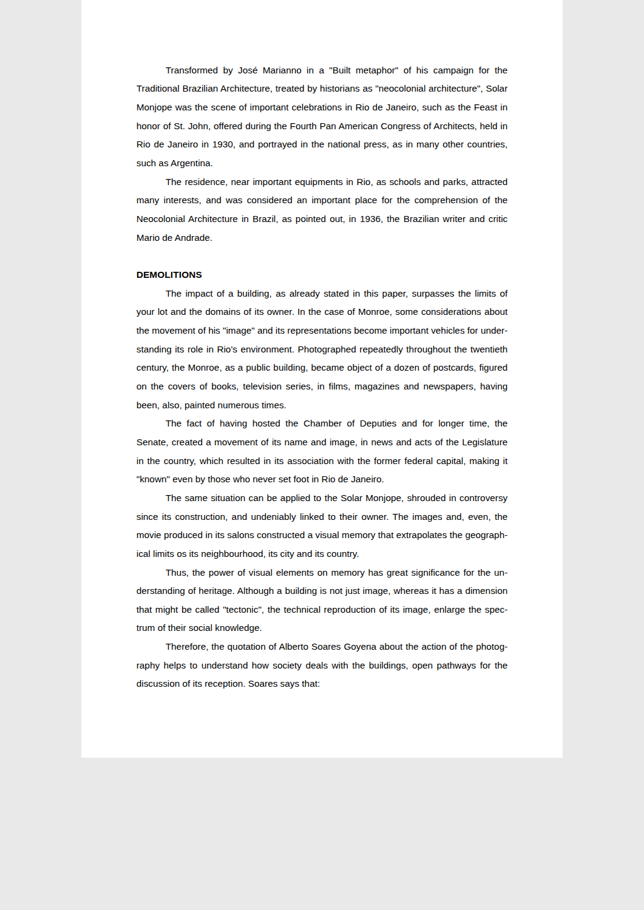Transformed by José Marianno in a "Built metaphor" of his campaign for the Traditional Brazilian Architecture, treated by historians as "neocolonial architecture", Solar Monjope was the scene of important celebrations in Rio de Janeiro, such as the Feast in honor of St. John, offered during the Fourth Pan American Congress of Architects, held in Rio de Janeiro in 1930, and portrayed in the national press, as in many other countries, such as Argentina.
The residence, near important equipments in Rio, as schools and parks, attracted many interests, and was considered an important place for the comprehension of the Neocolonial Architecture in Brazil, as pointed out, in 1936, the Brazilian writer and critic Mario de Andrade.
Demolitions
The impact of a building, as already stated in this paper, surpasses the limits of your lot and the domains of its owner. In the case of Monroe, some considerations about the movement of his "image" and its representations become important vehicles for understanding its role in Rio's environment. Photographed repeatedly throughout the twentieth century, the Monroe, as a public building, became object of a dozen of postcards, figured on the covers of books, television series, in films, magazines and newspapers, having been, also, painted numerous times.
The fact of having hosted the Chamber of Deputies and for longer time, the Senate, created a movement of its name and image, in news and acts of the Legislature in the country, which resulted in its association with the former federal capital, making it "known" even by those who never set foot in Rio de Janeiro.
The same situation can be applied to the Solar Monjope, shrouded in controversy since its construction, and undeniably linked to their owner. The images and, even, the movie produced in its salons constructed a visual memory that extrapolates the geographical limits os its neighbourhood, its city and its country.
Thus, the power of visual elements on memory has great significance for the understanding of heritage. Although a building is not just image, whereas it has a dimension that might be called "tectonic", the technical reproduction of its image, enlarge the spectrum of their social knowledge.
Therefore, the quotation of Alberto Soares Goyena about the action of the photography helps to understand how society deals with the buildings, open pathways for the discussion of its reception. Soares says that: